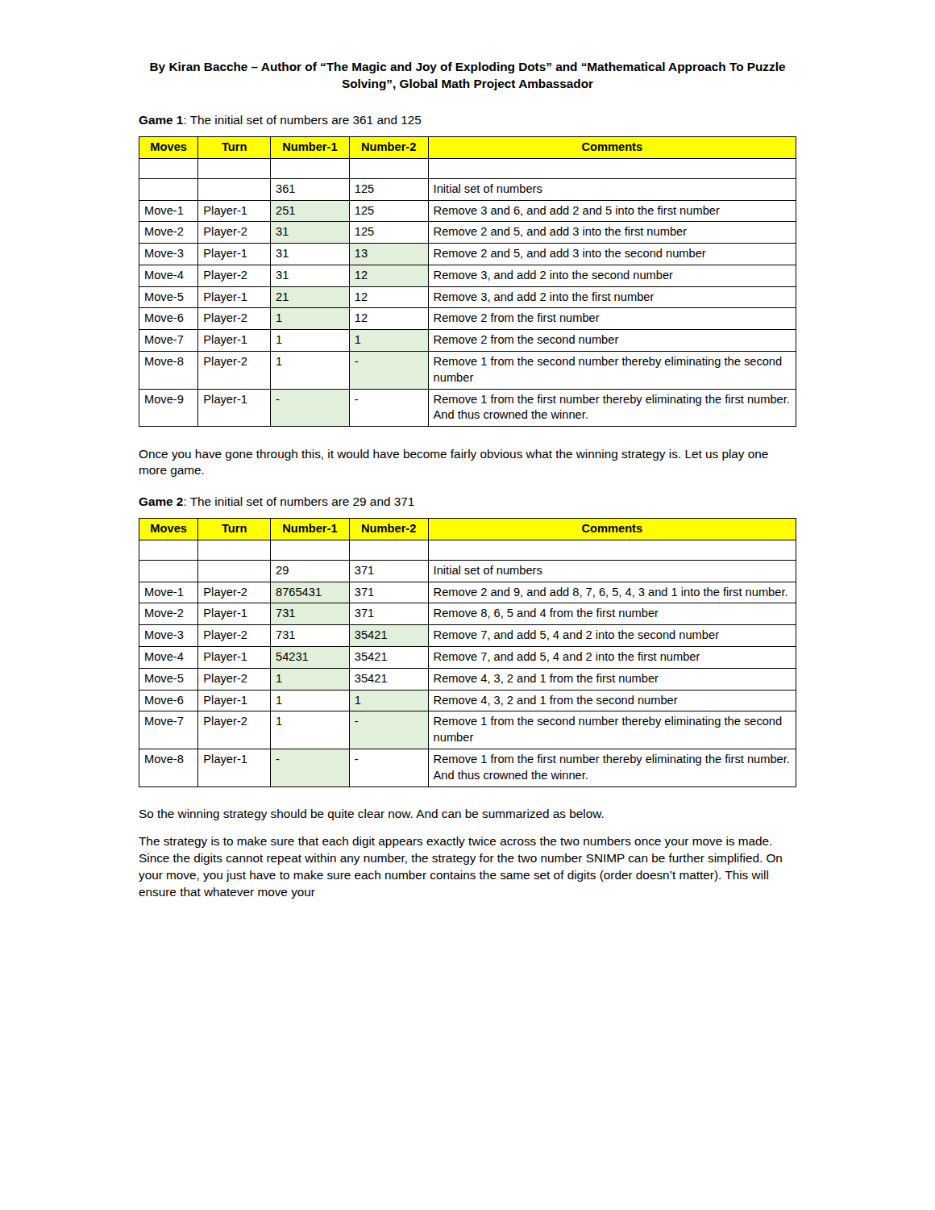By Kiran Bacche – Author of “The Magic and Joy of Exploding Dots” and “Mathematical Approach To Puzzle Solving”, Global Math Project Ambassador
Game 1: The initial set of numbers are 361 and 125
| Moves | Turn | Number-1 | Number-2 | Comments |
| --- | --- | --- | --- | --- |
| | | 361 | 125 | Initial set of numbers |
| Move-1 | Player-1 | 251 | 125 | Remove 3 and 6, and add 2 and 5 into the first number |
| Move-2 | Player-2 | 31 | 125 | Remove 2 and 5, and add 3 into the first number |
| Move-3 | Player-1 | 31 | 13 | Remove 2 and 5, and add 3 into the second number |
| Move-4 | Player-2 | 31 | 12 | Remove 3, and add 2 into the second number |
| Move-5 | Player-1 | 21 | 12 | Remove 3, and add 2 into the first number |
| Move-6 | Player-2 | 1 | 12 | Remove 2 from the first number |
| Move-7 | Player-1 | 1 | 1 | Remove 2 from the second number |
| Move-8 | Player-2 | 1 | - | Remove 1 from the second number thereby eliminating the second number |
| Move-9 | Player-1 | - | - | Remove 1 from the first number thereby eliminating the first number. And thus crowned the winner. |
Once you have gone through this, it would have become fairly obvious what the winning strategy is. Let us play one more game.
Game 2: The initial set of numbers are 29 and 371
| Moves | Turn | Number-1 | Number-2 | Comments |
| --- | --- | --- | --- | --- |
| | | 29 | 371 | Initial set of numbers |
| Move-1 | Player-2 | 8765431 | 371 | Remove 2 and 9, and add 8, 7, 6, 5, 4, 3 and 1 into the first number. |
| Move-2 | Player-1 | 731 | 371 | Remove 8, 6, 5 and 4 from the first number |
| Move-3 | Player-2 | 731 | 35421 | Remove 7, and add 5, 4 and 2 into the second number |
| Move-4 | Player-1 | 54231 | 35421 | Remove 7, and add 5, 4 and 2 into the first number |
| Move-5 | Player-2 | 1 | 35421 | Remove 4, 3, 2 and 1 from the first number |
| Move-6 | Player-1 | 1 | 1 | Remove 4, 3, 2 and 1 from the second number |
| Move-7 | Player-2 | 1 | - | Remove 1 from the second number thereby eliminating the second number |
| Move-8 | Player-1 | - | - | Remove 1 from the first number thereby eliminating the first number. And thus crowned the winner. |
So the winning strategy should be quite clear now. And can be summarized as below.
The strategy is to make sure that each digit appears exactly twice across the two numbers once your move is made. Since the digits cannot repeat within any number, the strategy for the two number SNIMP can be further simplified. On your move, you just have to make sure each number contains the same set of digits (order doesn’t matter). This will ensure that whatever move your